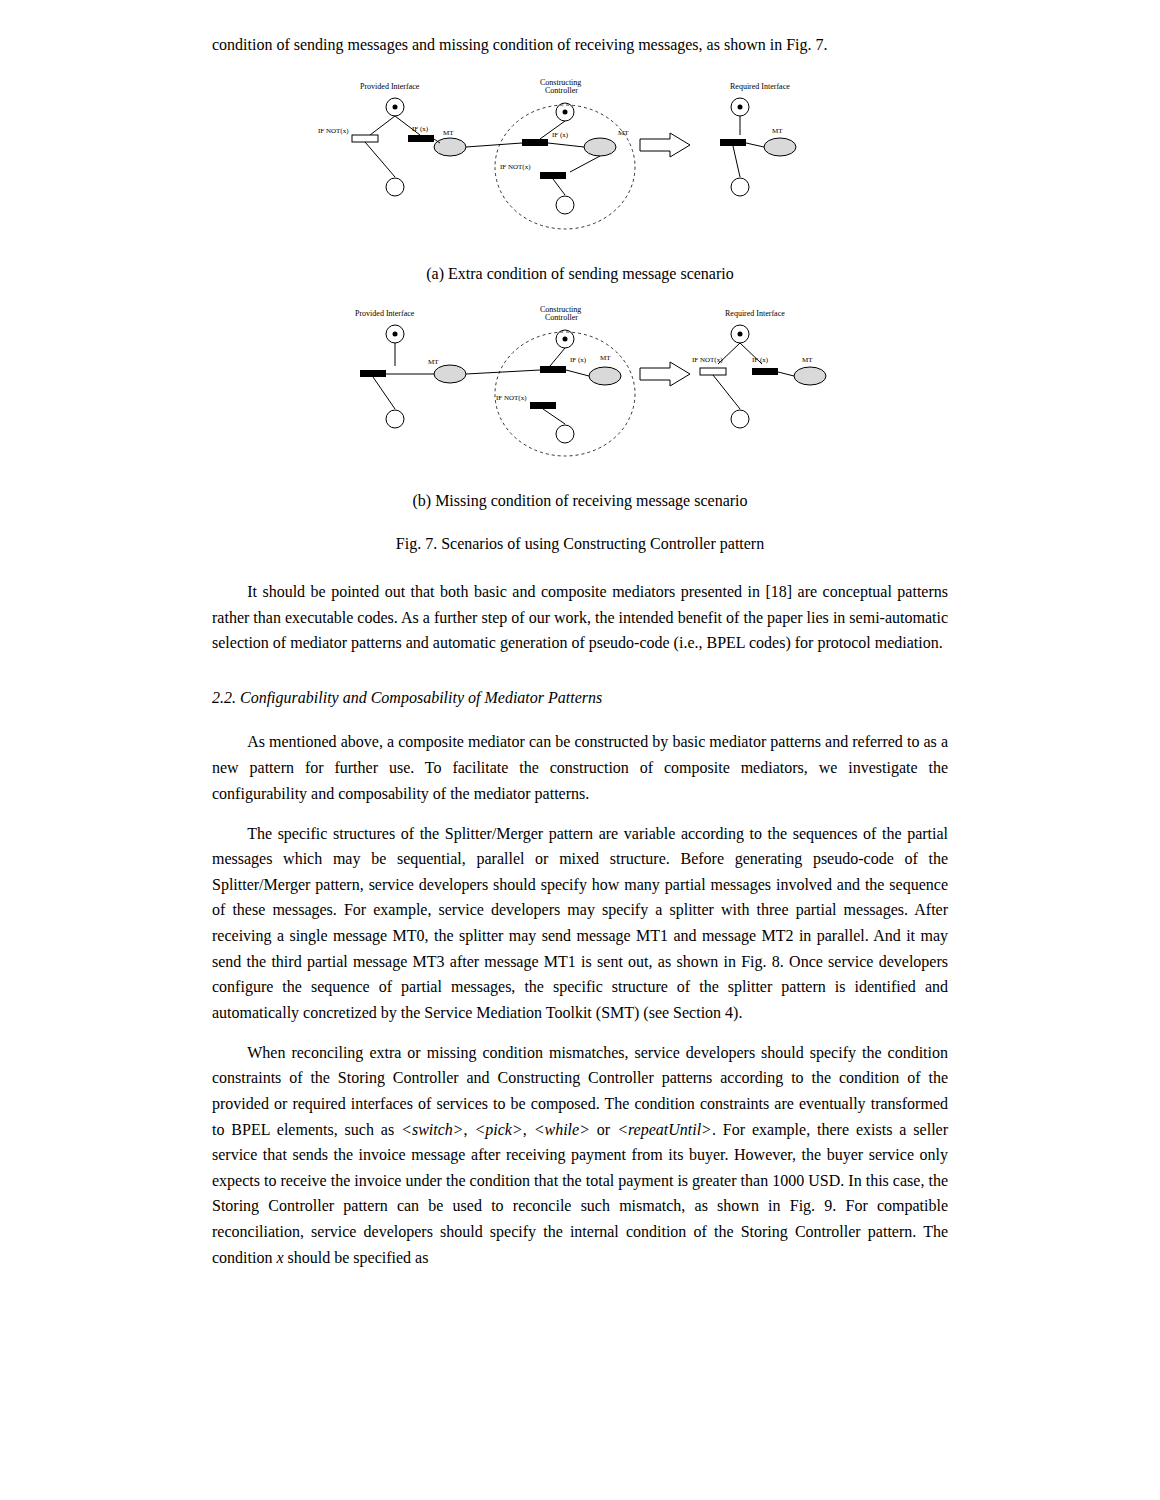condition of sending messages and missing condition of receiving messages, as shown in Fig. 7.
Provided Interface Constructing Controller Required Interface IF NOT(x) IF (x) MT IF (x) IF NOT(x) MT MT
(a) Extra condition of sending message scenario
Provided Interface Constructing Controller Required Interface MT IF (x) IF NOT(x) MT IF NOT(x) IF (x) MT
(b) Missing condition of receiving message scenario
Fig. 7. Scenarios of using Constructing Controller pattern
It should be pointed out that both basic and composite mediators presented in [18] are conceptual patterns rather than executable codes. As a further step of our work, the intended benefit of the paper lies in semi-automatic selection of mediator patterns and automatic generation of pseudo-code (i.e., BPEL codes) for protocol mediation.
2.2. Configurability and Composability of Mediator Patterns
As mentioned above, a composite mediator can be constructed by basic mediator patterns and referred to as a new pattern for further use. To facilitate the construction of composite mediators, we investigate the configurability and composability of the mediator patterns.
The specific structures of the Splitter/Merger pattern are variable according to the sequences of the partial messages which may be sequential, parallel or mixed structure. Before generating pseudo-code of the Splitter/Merger pattern, service developers should specify how many partial messages involved and the sequence of these messages. For example, service developers may specify a splitter with three partial messages. After receiving a single message MT0, the splitter may send message MT1 and message MT2 in parallel. And it may send the third partial message MT3 after message MT1 is sent out, as shown in Fig. 8. Once service developers configure the sequence of partial messages, the specific structure of the splitter pattern is identified and automatically concretized by the Service Mediation Toolkit (SMT) (see Section 4).
When reconciling extra or missing condition mismatches, service developers should specify the condition constraints of the Storing Controller and Constructing Controller patterns according to the condition of the provided or required interfaces of services to be composed. The condition constraints are eventually transformed to BPEL elements, such as <switch>, <pick>, <while> or <repeatUntil>. For example, there exists a seller service that sends the invoice message after receiving payment from its buyer. However, the buyer service only expects to receive the invoice under the condition that the total payment is greater than 1000 USD. In this case, the Storing Controller pattern can be used to reconcile such mismatch, as shown in Fig. 9. For compatible reconciliation, service developers should specify the internal condition of the Storing Controller pattern. The condition x should be specified as